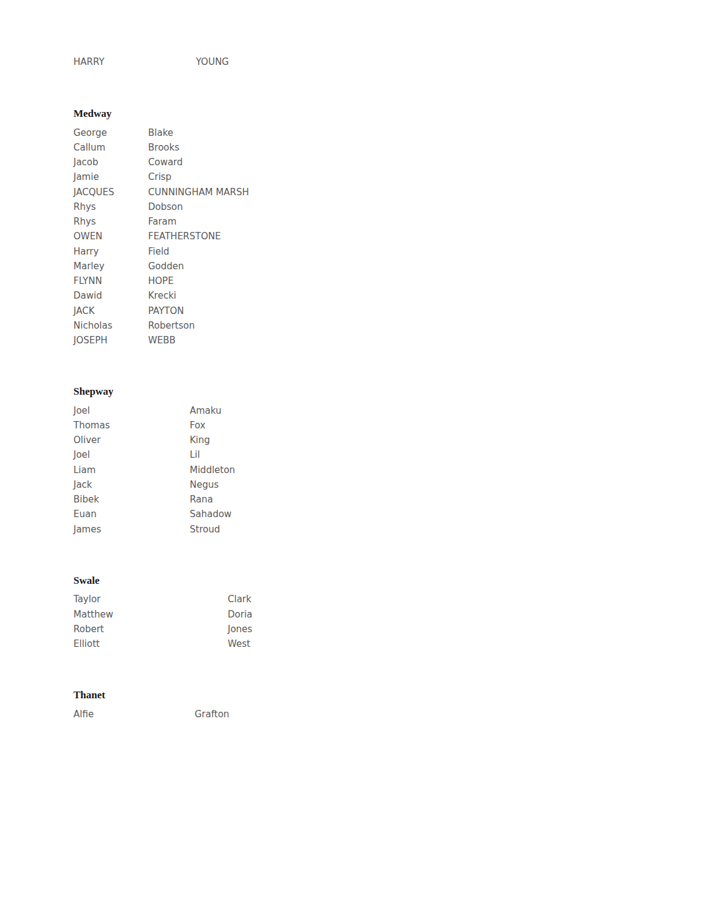HARRY YOUNG
Medway
| George | Blake |
| Callum | Brooks |
| Jacob | Coward |
| Jamie | Crisp |
| JACQUES | CUNNINGHAM MARSH |
| Rhys | Dobson |
| Rhys | Faram |
| OWEN | FEATHERSTONE |
| Harry | Field |
| Marley | Godden |
| FLYNN | HOPE |
| Dawid | Krecki |
| JACK | PAYTON |
| Nicholas | Robertson |
| JOSEPH | WEBB |
Shepway
| Joel | Amaku |
| Thomas | Fox |
| Oliver | King |
| Joel | Lil |
| Liam | Middleton |
| Jack | Negus |
| Bibek | Rana |
| Euan | Sahadow |
| James | Stroud |
Swale
| Taylor | Clark |
| Matthew | Doria |
| Robert | Jones |
| Elliott | West |
Thanet
| Alfie | Grafton |